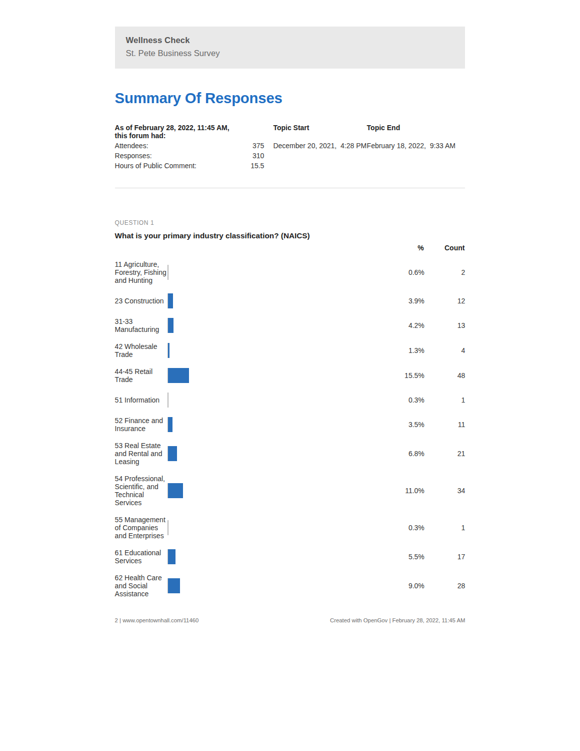Wellness Check
St. Pete Business Survey
Summary Of Responses
As of February 28, 2022, 11:45 AM, this forum had:
Topic Start
Topic End
Attendees:
375
December 20, 2021, 4:28 PM
February 18, 2022, 9:33 AM
Responses:
310
Hours of Public Comment:
15.5
Question 1
What is your primary industry classification? (NAICS)
| | | % | Count |
| --- | --- | --- | --- |
| 11 Agriculture, Forestry, Fishing and Hunting | | 0.6% | 2 |
| 23 Construction | | 3.9% | 12 |
| 31-33 Manufacturing | | 4.2% | 13 |
| 42 Wholesale Trade | | 1.3% | 4 |
| 44-45 Retail Trade | | 15.5% | 48 |
| 51 Information | | 0.3% | 1 |
| 52 Finance and Insurance | | 3.5% | 11 |
| 53 Real Estate and Rental and Leasing | | 6.8% | 21 |
| 54 Professional, Scientific, and Technical Services | | 11.0% | 34 |
| 55 Management of Companies and Enterprises | | 0.3% | 1 |
| 61 Educational Services | | 5.5% | 17 |
| 62 Health Care and Social Assistance | | 9.0% | 28 |
2 | www.opentownhall.com/11460
Created with OpenGov | February 28, 2022, 11:45 AM